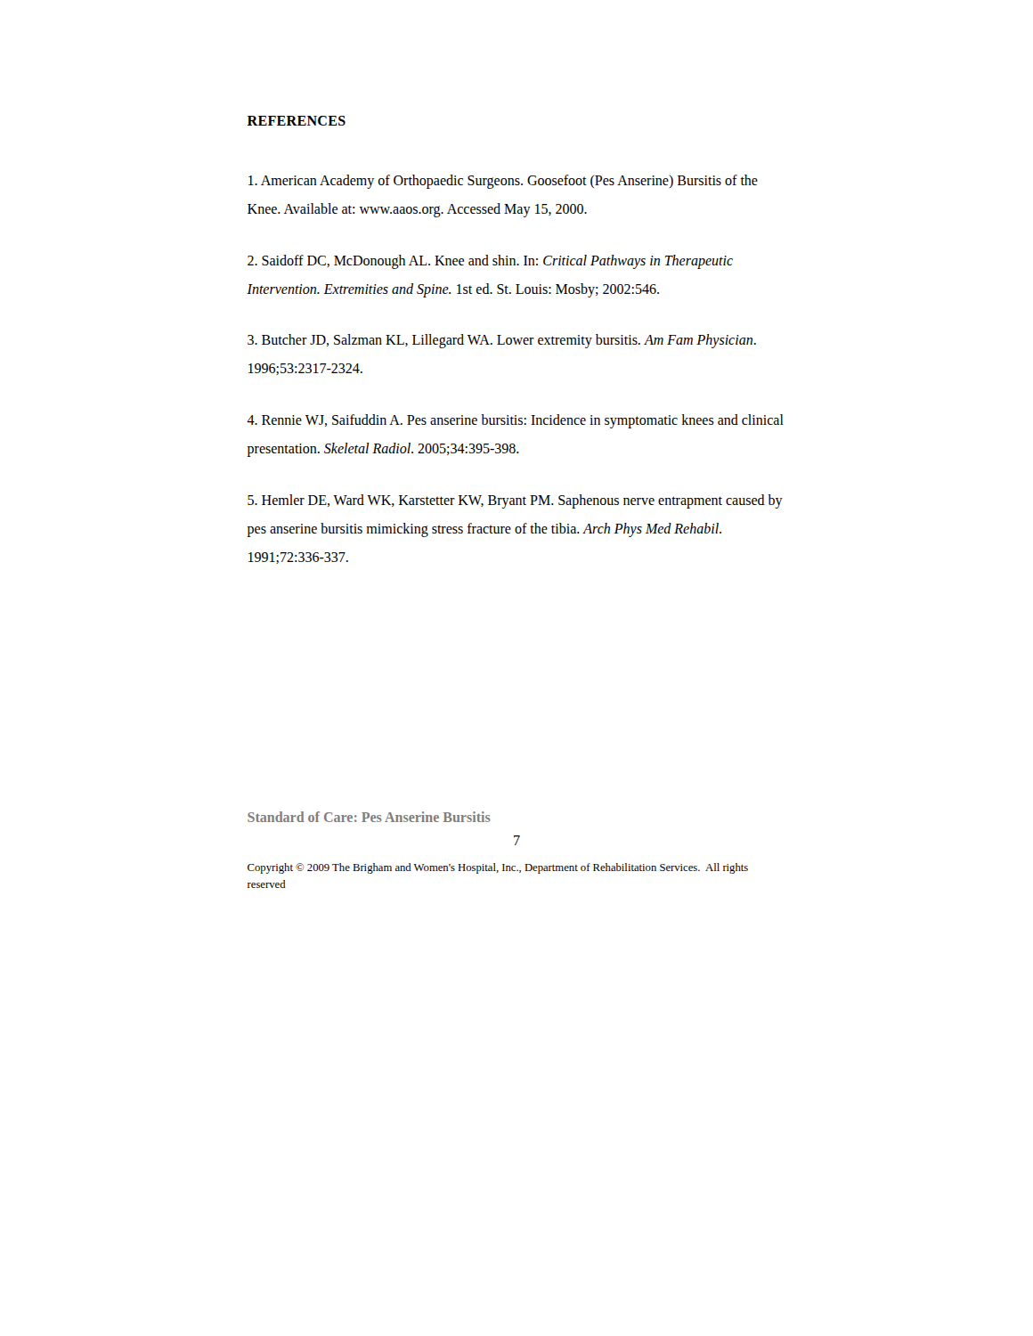REFERENCES
1. American Academy of Orthopaedic Surgeons. Goosefoot (Pes Anserine) Bursitis of the Knee. Available at: www.aaos.org. Accessed May 15, 2000.
2. Saidoff DC, McDonough AL. Knee and shin. In: Critical Pathways in Therapeutic Intervention. Extremities and Spine. 1st ed. St. Louis: Mosby; 2002:546.
3. Butcher JD, Salzman KL, Lillegard WA. Lower extremity bursitis. Am Fam Physician. 1996;53:2317-2324.
4. Rennie WJ, Saifuddin A. Pes anserine bursitis: Incidence in symptomatic knees and clinical presentation. Skeletal Radiol. 2005;34:395-398.
5. Hemler DE, Ward WK, Karstetter KW, Bryant PM. Saphenous nerve entrapment caused by pes anserine bursitis mimicking stress fracture of the tibia. Arch Phys Med Rehabil. 1991;72:336-337.
Standard of Care: Pes Anserine Bursitis
7
Copyright © 2009 The Brigham and Women's Hospital, Inc., Department of Rehabilitation Services. All rights reserved